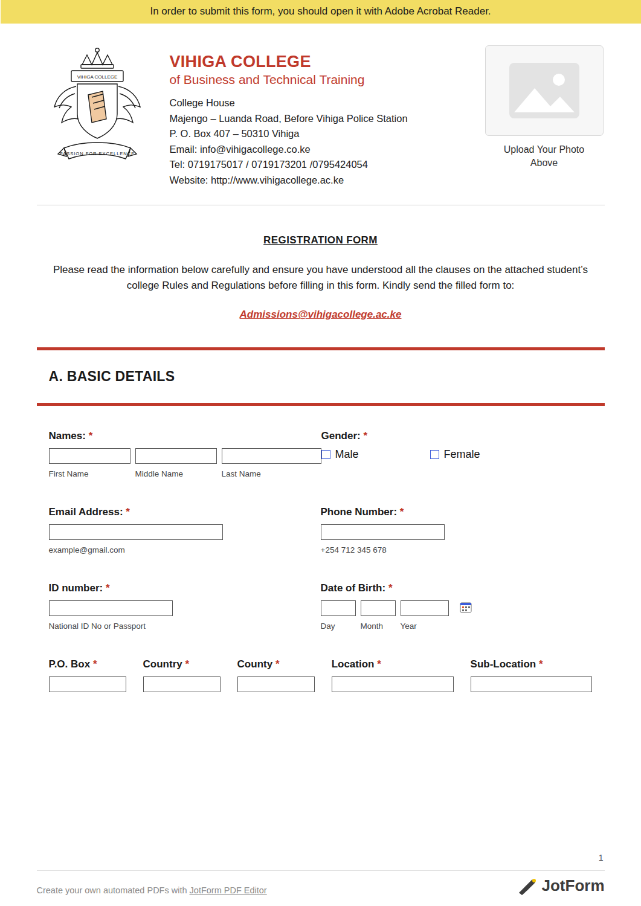In order to submit this form, you should open it with Adobe Acrobat Reader.
VIHIGA COLLEGE PASSION FOR EXCELLENCE
VIHIGA COLLEGE
of Business and Technical Training
College House
Majengo – Luanda Road, Before Vihiga Police Station
P. O. Box 407 – 50310 Vihiga
Email: info@vihigacollege.co.ke
Tel: 0719175017 / 0719173201 /0795424054
Website: http://www.vihigacollege.ac.ke
Upload Your Photo
Above
REGISTRATION FORM
Please read the information below carefully and ensure you have understood all the clauses on the attached student’s college Rules and Regulations before filling in this form. Kindly send the filled form to:
Admissions@vihigacollege.ac.ke
A. BASIC DETAILS
Names: *
First Name Middle Name Last Name
Gender: *
Male Female
Email Address: *
example@gmail.com
Phone Number: *
+254 712 345 678
ID number: *
National ID No or Passport
Date of Birth: *
Day Month Year
P.O. Box *
Country *
County *
Location *
Sub-Location *
1
Create your own automated PDFs with JotForm PDF Editor
JotForm